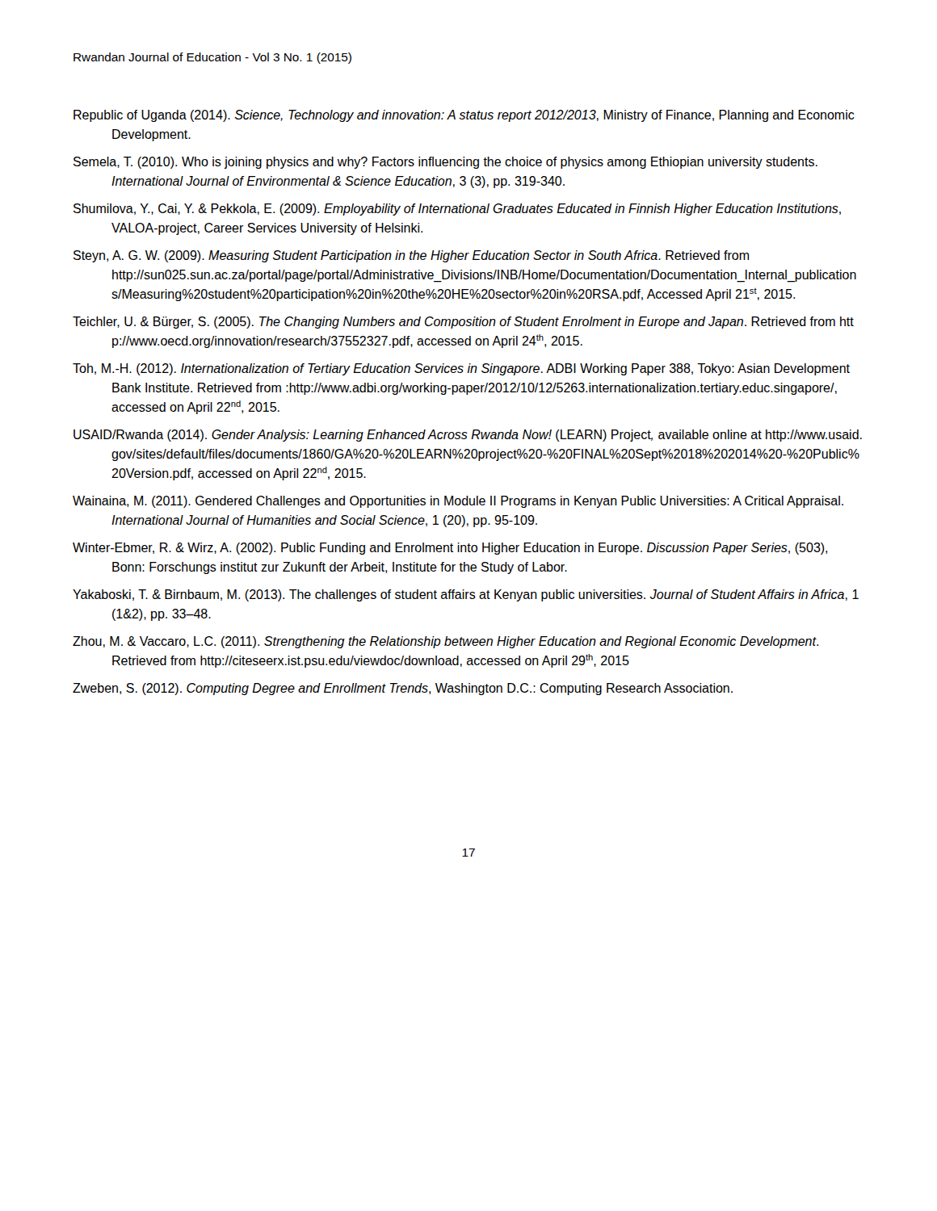Rwandan Journal of Education - Vol 3 No. 1 (2015)
Republic of Uganda (2014). Science, Technology and innovation: A status report 2012/2013, Ministry of Finance, Planning and Economic Development.
Semela, T. (2010). Who is joining physics and why? Factors influencing the choice of physics among Ethiopian university students. International Journal of Environmental & Science Education, 3 (3), pp. 319-340.
Shumilova, Y., Cai, Y. & Pekkola, E. (2009). Employability of International Graduates Educated in Finnish Higher Education Institutions, VALOA-project, Career Services University of Helsinki.
Steyn, A. G. W. (2009). Measuring Student Participation in the Higher Education Sector in South Africa. Retrieved from http://sun025.sun.ac.za/portal/page/portal/Administrative_Divisions/INB/Home/Documentation/Documentation_Internal_publications/Measuring%20student%20participation%20in%20the%20HE%20sector%20in%20RSA.pdf, Accessed April 21st, 2015.
Teichler, U. & Bürger, S. (2005). The Changing Numbers and Composition of Student Enrolment in Europe and Japan. Retrieved from http://www.oecd.org/innovation/research/37552327.pdf, accessed on April 24th, 2015.
Toh, M.-H. (2012). Internationalization of Tertiary Education Services in Singapore. ADBI Working Paper 388, Tokyo: Asian Development Bank Institute. Retrieved from :http://www.adbi.org/working-paper/2012/10/12/5263.internationalization.tertiary.educ.singapore/, accessed on April 22nd, 2015.
USAID/Rwanda (2014). Gender Analysis: Learning Enhanced Across Rwanda Now! (LEARN) Project, available online at http://www.usaid.gov/sites/default/files/documents/1860/GA%20-%20LEARN%20project%20-%20FINAL%20Sept%2018%202014%20-%20Public%20Version.pdf, accessed on April 22nd, 2015.
Wainaina, M. (2011). Gendered Challenges and Opportunities in Module II Programs in Kenyan Public Universities: A Critical Appraisal. International Journal of Humanities and Social Science, 1 (20), pp. 95-109.
Winter-Ebmer, R. & Wirz, A. (2002). Public Funding and Enrolment into Higher Education in Europe. Discussion Paper Series, (503), Bonn: Forschungs institut zur Zukunft der Arbeit, Institute for the Study of Labor.
Yakaboski, T. & Birnbaum, M. (2013). The challenges of student affairs at Kenyan public universities. Journal of Student Affairs in Africa, 1 (1&2), pp. 33–48.
Zhou, M. & Vaccaro, L.C. (2011). Strengthening the Relationship between Higher Education and Regional Economic Development. Retrieved from http://citeseerx.ist.psu.edu/viewdoc/download, accessed on April 29th, 2015
Zweben, S. (2012). Computing Degree and Enrollment Trends, Washington D.C.: Computing Research Association.
17